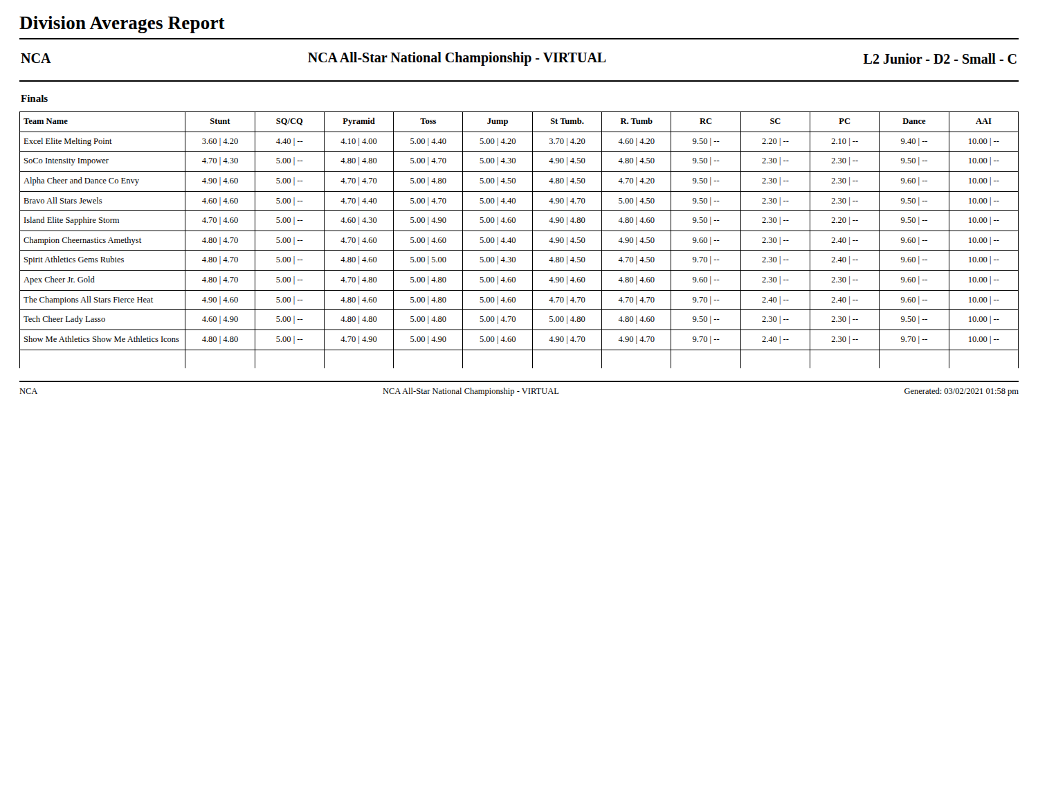Division Averages Report
NCA
NCA All-Star National Championship - VIRTUAL
L2 Junior - D2 - Small - C
Finals
| Team Name | Stunt | SQ/CQ | Pyramid | Toss | Jump | St Tumb. | R. Tumb | RC | SC | PC | Dance | AAI |
| --- | --- | --- | --- | --- | --- | --- | --- | --- | --- | --- | --- | --- |
| Excel Elite Melting Point | 3.60 / 4.20 | 4.40 / -- | 4.10 / 4.00 | 5.00 / 4.40 | 5.00 / 4.20 | 3.70 / 4.20 | 4.60 / 4.20 | 9.50 / -- | 2.20 / -- | 2.10 / -- | 9.40 / -- | 10.00 / -- |
| SoCo Intensity Impower | 4.70 / 4.30 | 5.00 / -- | 4.80 / 4.80 | 5.00 / 4.70 | 5.00 / 4.30 | 4.90 / 4.50 | 4.80 / 4.50 | 9.50 / -- | 2.30 / -- | 2.30 / -- | 9.50 / -- | 10.00 / -- |
| Alpha Cheer and Dance Co Envy | 4.90 / 4.60 | 5.00 / -- | 4.70 / 4.70 | 5.00 / 4.80 | 5.00 / 4.50 | 4.80 / 4.50 | 4.70 / 4.20 | 9.50 / -- | 2.30 / -- | 2.30 / -- | 9.60 / -- | 10.00 / -- |
| Bravo All Stars Jewels | 4.60 / 4.60 | 5.00 / -- | 4.70 / 4.40 | 5.00 / 4.70 | 5.00 / 4.40 | 4.90 / 4.70 | 5.00 / 4.50 | 9.50 / -- | 2.30 / -- | 2.30 / -- | 9.50 / -- | 10.00 / -- |
| Island Elite Sapphire Storm | 4.70 / 4.60 | 5.00 / -- | 4.60 / 4.30 | 5.00 / 4.90 | 5.00 / 4.60 | 4.90 / 4.80 | 4.80 / 4.60 | 9.50 / -- | 2.30 / -- | 2.20 / -- | 9.50 / -- | 10.00 / -- |
| Champion Cheernastics Amethyst | 4.80 / 4.70 | 5.00 / -- | 4.70 / 4.60 | 5.00 / 4.60 | 5.00 / 4.40 | 4.90 / 4.50 | 4.90 / 4.50 | 9.60 / -- | 2.30 / -- | 2.40 / -- | 9.60 / -- | 10.00 / -- |
| Spirit Athletics Gems Rubies | 4.80 / 4.70 | 5.00 / -- | 4.80 / 4.60 | 5.00 / 5.00 | 5.00 / 4.30 | 4.80 / 4.50 | 4.70 / 4.50 | 9.70 / -- | 2.30 / -- | 2.40 / -- | 9.60 / -- | 10.00 / -- |
| Apex Cheer Jr. Gold | 4.80 / 4.70 | 5.00 / -- | 4.70 / 4.80 | 5.00 / 4.80 | 5.00 / 4.60 | 4.90 / 4.60 | 4.80 / 4.60 | 9.60 / -- | 2.30 / -- | 2.30 / -- | 9.60 / -- | 10.00 / -- |
| The Champions All Stars Fierce Heat | 4.90 / 4.60 | 5.00 / -- | 4.80 / 4.60 | 5.00 / 4.80 | 5.00 / 4.60 | 4.70 / 4.70 | 4.70 / 4.70 | 9.70 / -- | 2.40 / -- | 2.40 / -- | 9.60 / -- | 10.00 / -- |
| Tech Cheer Lady Lasso | 4.60 / 4.90 | 5.00 / -- | 4.80 / 4.80 | 5.00 / 4.80 | 5.00 / 4.70 | 5.00 / 4.80 | 4.80 / 4.60 | 9.50 / -- | 2.30 / -- | 2.30 / -- | 9.50 / -- | 10.00 / -- |
| Show Me Athletics Show Me Athletics Icons | 4.80 / 4.80 | 5.00 / -- | 4.70 / 4.90 | 5.00 / 4.90 | 5.00 / 4.60 | 4.90 / 4.70 | 4.90 / 4.70 | 9.70 / -- | 2.40 / -- | 2.30 / -- | 9.70 / -- | 10.00 / -- |
NCA
NCA All-Star National Championship - VIRTUAL
Generated: 03/02/2021 01:58 pm